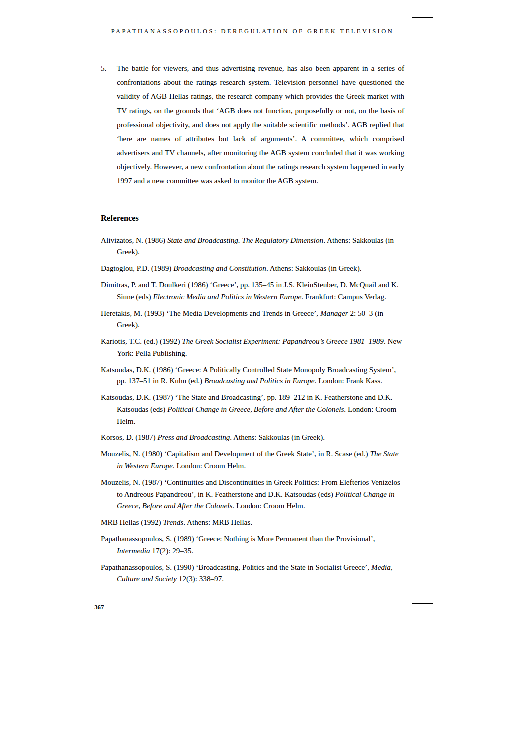Papathanassopoulos: Deregulation of Greek Television
The battle for viewers, and thus advertising revenue, has also been apparent in a series of confrontations about the ratings research system. Television personnel have questioned the validity of AGB Hellas ratings, the research company which provides the Greek market with TV ratings, on the grounds that ‘AGB does not function, purposefully or not, on the basis of professional objectivity, and does not apply the suitable scientific methods’. AGB replied that ‘here are names of attributes but lack of arguments’. A committee, which comprised advertisers and TV channels, after monitoring the AGB system concluded that it was working objectively. However, a new confrontation about the ratings research system happened in early 1997 and a new committee was asked to monitor the AGB system.
References
Alivizatos, N. (1986) State and Broadcasting. The Regulatory Dimension. Athens: Sakkoulas (in Greek).
Dagtoglou, P.D. (1989) Broadcasting and Constitution. Athens: Sakkoulas (in Greek).
Dimitras, P. and T. Doulkeri (1986) ‘Greece’, pp. 135–45 in J.S. KleinSteuber, D. McQuail and K. Siune (eds) Electronic Media and Politics in Western Europe. Frankfurt: Campus Verlag.
Heretakis, M. (1993) ‘The Media Developments and Trends in Greece’, Manager 2: 50–3 (in Greek).
Kariotis, T.C. (ed.) (1992) The Greek Socialist Experiment: Papandreou’s Greece 1981–1989. New York: Pella Publishing.
Katsoudas, D.K. (1986) ‘Greece: A Politically Controlled State Monopoly Broadcasting System’, pp. 137–51 in R. Kuhn (ed.) Broadcasting and Politics in Europe. London: Frank Kass.
Katsoudas, D.K. (1987) ‘The State and Broadcasting’, pp. 189–212 in K. Featherstone and D.K. Katsoudas (eds) Political Change in Greece, Before and After the Colonels. London: Croom Helm.
Korsos, D. (1987) Press and Broadcasting. Athens: Sakkoulas (in Greek).
Mouzelis, N. (1980) ‘Capitalism and Development of the Greek State’, in R. Scase (ed.) The State in Western Europe. London: Croom Helm.
Mouzelis, N. (1987) ‘Continuities and Discontinuities in Greek Politics: From Elefterios Venizelos to Andreous Papandreou’, in K. Featherstone and D.K. Katsoudas (eds) Political Change in Greece, Before and After the Colonels. London: Croom Helm.
MRB Hellas (1992) Trends. Athens: MRB Hellas.
Papathanassopoulos, S. (1989) ‘Greece: Nothing is More Permanent than the Provisional’, Intermedia 17(2): 29–35.
Papathanassopoulos, S. (1990) ‘Broadcasting, Politics and the State in Socialist Greece’, Media, Culture and Society 12(3): 338–97.
367